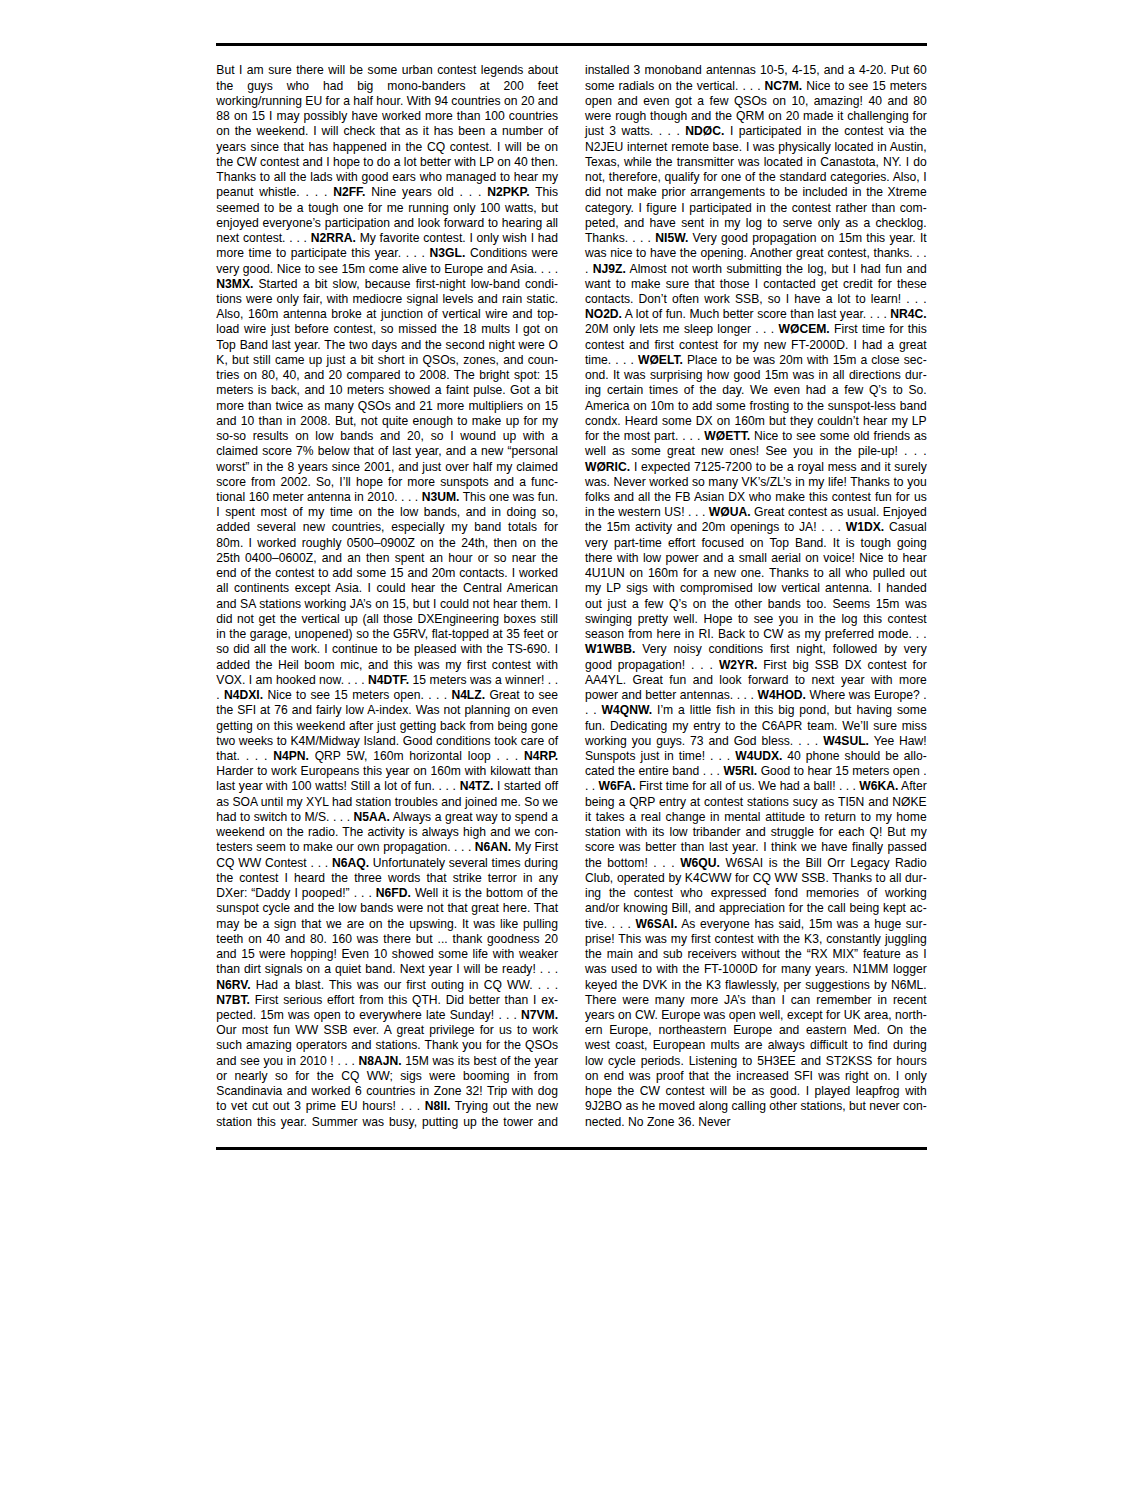But I am sure there will be some urban contest legends about the guys who had big mono-banders at 200 feet working/running EU for a half hour. With 94 countries on 20 and 88 on 15 I may possibly have worked more than 100 countries on the weekend. I will check that as it has been a number of years since that has happened in the CQ contest. I will be on the CW contest and I hope to do a lot better with LP on 40 then. Thanks to all the lads with good ears who managed to hear my peanut whistle. . . . N2FF. Nine years old . . . N2PKP. This seemed to be a tough one for me running only 100 watts, but enjoyed everyone’s participation and look forward to hearing all next contest. . . . N2RRA. My favorite contest. I only wish I had more time to participate this year. . . . N3GL. Conditions were very good. Nice to see 15m come alive to Europe and Asia. . . . N3MX. Started a bit slow, because first-night low-band conditions were only fair, with mediocre signal levels and rain static. Also, 160m antenna broke at junction of vertical wire and top-load wire just before contest, so missed the 18 mults I got on Top Band last year. The two days and the second night were O K, but still came up just a bit short in QSOs, zones, and countries on 80, 40, and 20 compared to 2008. The bright spot: 15 meters is back, and 10 meters showed a faint pulse. Got a bit more than twice as many QSOs and 21 more multipliers on 15 and 10 than in 2008. But, not quite enough to make up for my so-so results on low bands and 20, so I wound up with a claimed score 7% below that of last year, and a new “personal worst” in the 8 years since 2001, and just over half my claimed score from 2002. So, I’ll hope for more sunspots and a functional 160 meter antenna in 2010. . . . N3UM. This one was fun. I spent most of my time on the low bands, and in doing so, added several new countries, especially my band totals for 80m. I worked roughly 0500–0900Z on the 24th, then on the 25th 0400–0600Z, and an then spent an hour or so near the end of the contest to add some 15 and 20m contacts. I worked all continents except Asia. I could hear the Central American and SA stations working JA’s on 15, but I could not hear them. I did not get the vertical up (all those DXEngineering boxes still in the garage, unopened) so the G5RV, flat-topped at 35 feet or so did all the work. I continue to be pleased with the TS-690. I added the Heil boom mic, and this was my first contest with VOX. I am hooked now. . . . N4DTF. 15 meters was a winner! . . . N4DXI. Nice to see 15 meters open. . . . N4LZ. Great to see the SFI at 76 and fairly low A-index. Was not planning on even getting on this weekend after just getting back from being gone two weeks to K4M/Midway Island. Good conditions took care of that. . . . N4PN. QRP 5W, 160m horizontal loop . . . N4RP. Harder to work Europeans this year on 160m with kilowatt than last year with 100 watts! Still a lot of fun. . . . N4TZ. I started off as SOA until my XYL had station troubles and joined me. So we had to switch to M/S. . . . N5AA. Always a great way to spend a weekend on the radio. The activity is always high and we contesters seem to make our own propagation. . . . N6AN. My First CQ WW Contest . . . N6AQ. Unfortunately several times during the contest I heard the three words that strike terror in any DXer: “Daddy I pooped!” . . . N6FD. Well it is the bottom of the sunspot cycle and the low bands were not that great here. That may be a sign that we are on the upswing. It was like pulling teeth on 40 and 80. 160 was there but ... thank goodness 20 and 15 were hopping! Even 10 showed some life with weaker than dirt signals on a quiet band. Next year I will be ready! . . . N6RV. Had a blast. This was our first outing in CQ WW. . . . N7BT. First serious effort from this QTH. Did better than I expected. 15m was open to everywhere late Sunday! . . . N7VM. Our most fun WW SSB ever. A great privilege for us to work such amazing operators and stations. Thank you for the QSOs and see you in 2010 ! . . . N8AJN. 15M was its best of the year or nearly so for the CQ WW; sigs were booming in from Scandinavia and worked 6 countries in Zone 32! Trip with dog to vet cut out 3 prime EU hours! . . . N8II. Trying out the new station this year. Summer was busy, putting up the tower and installed 3 monoband antennas 10-5, 4-15, and a 4-20. Put 60 some radials on the vertical. . . . NC7M. Nice to see 15 meters open and even got a few QSOs on 10, amazing! 40 and 80 were rough though and the QRM on 20 made it challenging for just 3 watts. . . . NDØC. I participated in the contest via the N2JEU internet remote base. I was physically located in Austin, Texas, while the transmitter was located in Canastota, NY. I do not, therefore, qualify for one of the standard categories. Also, I did not make prior arrangements to be included in the Xtreme category. I figure I participated in the contest rather than competed, and have sent in my log to serve only as a checklog. Thanks. . . . NI5W. Very good propagation on 15m this year. It was nice to have the opening. Another great contest, thanks. . . . NJ9Z. Almost not worth submitting the log, but I had fun and want to make sure that those I contacted get credit for these contacts. Don’t often work SSB, so I have a lot to learn! . . . NO2D. A lot of fun. Much better score than last year. . . . NR4C. 20M only lets me sleep longer . . . WØCEM. First time for this contest and first contest for my new FT-2000D. I had a great time. . . . WØELT. Place to be was 20m with 15m a close second. It was surprising how good 15m was in all directions during certain times of the day. We even had a few Q’s to So. America on 10m to add some frosting to the sunspot-less band condx. Heard some DX on 160m but they couldn’t hear my LP for the most part. . . . WØETT. Nice to see some old friends as well as some great new ones! See you in the pile-up! . . . WØRIC. I expected 7125-7200 to be a royal mess and it surely was. Never worked so many VK’s/ZL’s in my life! Thanks to you folks and all the FB Asian DX who make this contest fun for us in the western US! . . . WØUA. Great contest as usual. Enjoyed the 15m activity and 20m openings to JA! . . . W1DX. Casual very part-time effort focused on Top Band. It is tough going there with low power and a small aerial on voice! Nice to hear 4U1UN on 160m for a new one. Thanks to all who pulled out my LP sigs with compromised low vertical antenna. I handed out just a few Q’s on the other bands too. Seems 15m was swinging pretty well. Hope to see you in the log this contest season from here in RI. Back to CW as my preferred mode. . . W1WBB. Very noisy conditions first night, followed by very good propagation! . . . W2YR. First big SSB DX contest for AA4YL. Great fun and look forward to next year with more power and better antennas. . . . W4HOD. Where was Europe? . . . W4QNW. I’m a little fish in this big pond, but having some fun. Dedicating my entry to the C6APR team. We’ll sure miss working you guys. 73 and God bless. . . . W4SUL. Yee Haw! Sunspots just in time! . . . W4UDX. 40 phone should be allocated the entire band . . . W5RI. Good to hear 15 meters open . . . W6FA. First time for all of us. We had a ball! . . . W6KA. After being a QRP entry at contest stations sucy as TI5N and NØKE it takes a real change in mental attitude to return to my home station with its low tribander and struggle for each Q! But my score was better than last year. I think we have finally passed the bottom! . . . W6QU. W6SAI is the Bill Orr Legacy Radio Club, operated by K4CWW for CQ WW SSB. Thanks to all during the contest who expressed fond memories of working and/or knowing Bill, and appreciation for the call being kept active. . . . W6SAI. As everyone has said, 15m was a huge surprise! This was my first contest with the K3, constantly juggling the main and sub receivers without the “RX MIX” feature as I was used to with the FT-1000D for many years. N1MM logger keyed the DVK in the K3 flawlessly, per suggestions by N6ML. There were many more JA’s than I can remember in recent years on CW. Europe was open well, except for UK area, northern Europe, northeastern Europe and eastern Med. On the west coast, European mults are always difficult to find during low cycle periods. Listening to 5H3EE and ST2KSS for hours on end was proof that the increased SFI was right on. I only hope the CW contest will be as good. I played leapfrog with 9J2BO as he moved along calling other stations, but never connected. No Zone 36. Never